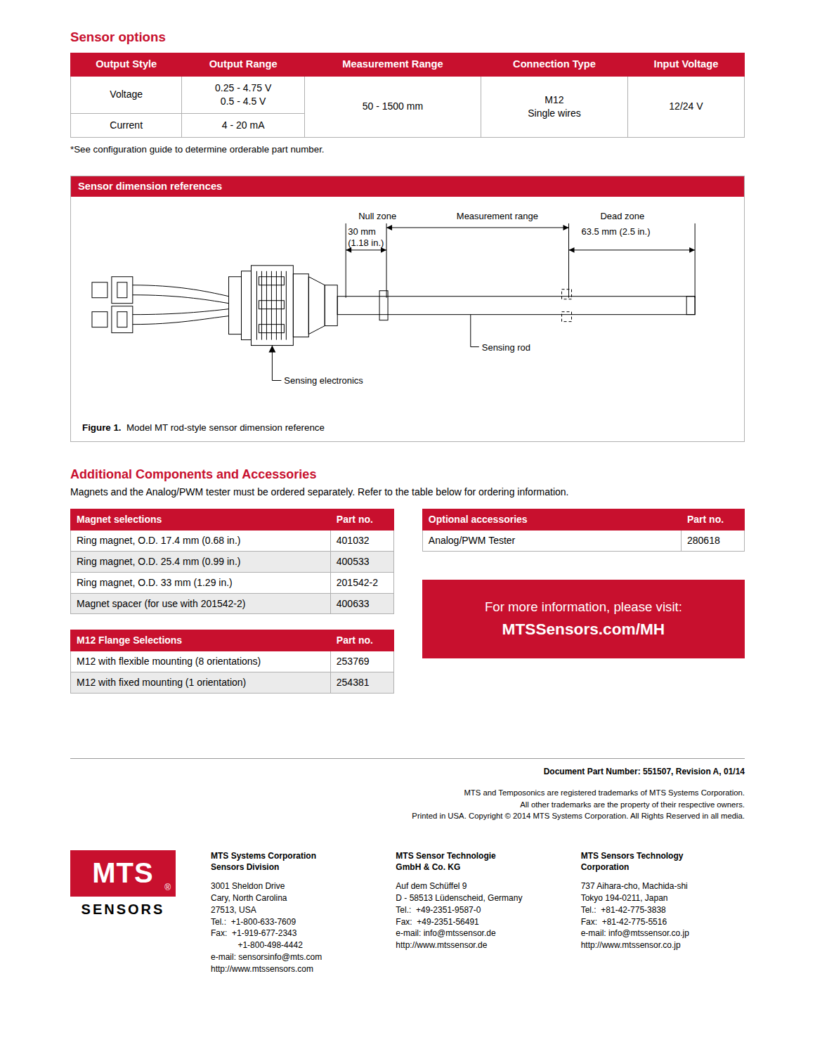Sensor options
| Output Style | Output Range | Measurement Range | Connection Type | Input Voltage |
| --- | --- | --- | --- | --- |
| Voltage | 0.25 - 4.75 V 0.5 - 4.5 V | 50 - 1500 mm | M12 Single wires | 12/24 V |
| Current | 4 - 20 mA |
*See configuration guide to determine orderable part number.
Sensor dimension references
Null zone Measurement range Dead zone 30 mm (1.18 in.) 63.5 mm (2.5 in.) Sensing rod Sensing electronics
Figure 1. Model MT rod-style sensor dimension reference
Additional Components and Accessories
Magnets and the Analog/PWM tester must be ordered separately. Refer to the table below for ordering information.
| Magnet selections | Part no. |
| --- | --- |
| Ring magnet, O.D. 17.4 mm (0.68 in.) | 401032 |
| Ring magnet, O.D. 25.4 mm (0.99 in.) | 400533 |
| Ring magnet, O.D. 33 mm (1.29 in.) | 201542-2 |
| Magnet spacer (for use with 201542-2) | 400633 |
| M12 Flange Selections | Part no. |
| --- | --- |
| M12 with flexible mounting (8 orientations) | 253769 |
| M12 with fixed mounting (1 orientation) | 254381 |
| Optional accessories | Part no. |
| --- | --- |
| Analog/PWM Tester | 280618 |
For more information, please visit:
MTSSensors.com/MH
Document Part Number: 551507, Revision A, 01/14
MTS and Temposonics are registered trademarks of MTS Systems Corporation.
All other trademarks are the property of their respective owners.
Printed in USA. Copyright © 2014 MTS Systems Corporation. All Rights Reserved in all media.
MTS®
SENSORS
MTS Systems Corporation
Sensors Division
3001 Sheldon Drive
Cary, North Carolina
27513, USA
Tel.: +1-800-633-7609
Fax: +1-919-677-2343
+1-800-498-4442
e-mail: sensorsinfo@mts.com
http://www.mtssensors.com
MTS Sensor Technologie
GmbH & Co. KG
Auf dem Schüffel 9
D - 58513 Lüdenscheid, Germany
Tel.: +49-2351-9587-0
Fax: +49-2351-56491
e-mail: info@mtssensor.de
http://www.mtssensor.de
MTS Sensors Technology
Corporation
737 Aihara-cho, Machida-shi
Tokyo 194-0211, Japan
Tel.: +81-42-775-3838
Fax: +81-42-775-5516
e-mail: info@mtssensor.co.jp
http://www.mtssensor.co.jp